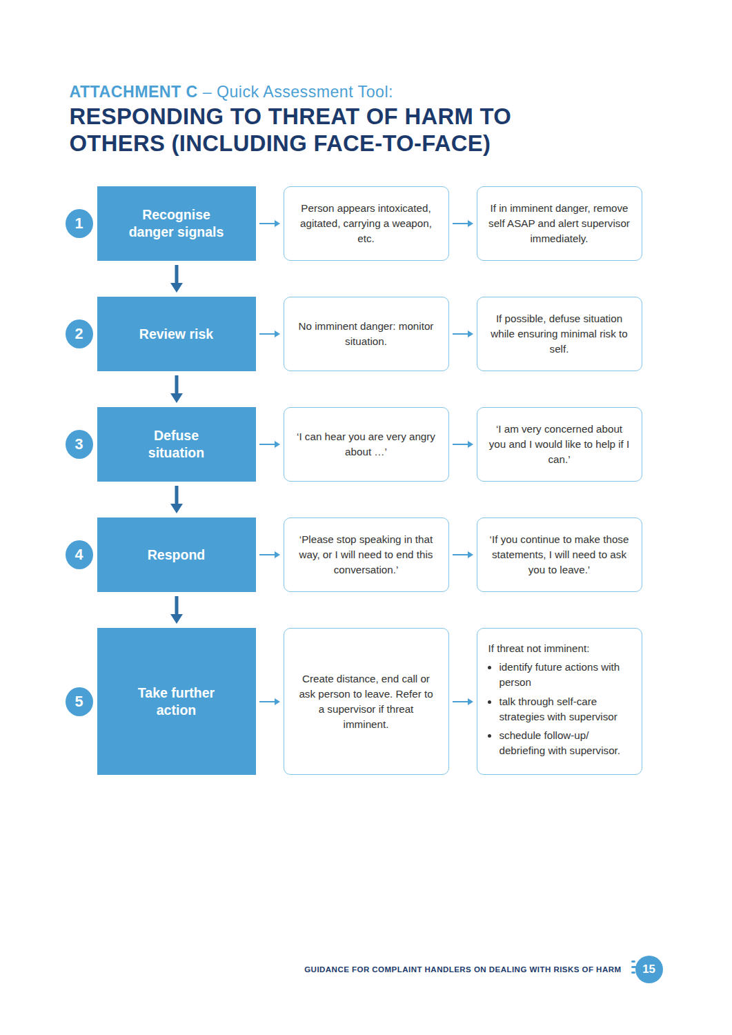ATTACHMENT C – Quick Assessment Tool:
Responding to threat of harm to
others (including face-to-face)
1
Recognise
danger signals
Person appears intoxicated, agitated, carrying a weapon, etc.
If in imminent danger, remove self ASAP and alert supervisor immediately.
2
Review risk
No imminent danger: monitor situation.
If possible, defuse situation while ensuring minimal risk to self.
3
Defuse
situation
‘I can hear you are very angry about …’
‘I am very concerned about you and I would like to help if I can.’
4
Respond
‘Please stop speaking in that way, or I will need to end this conversation.’
‘If you continue to make those statements, I will need to ask you to leave.’
5
Take further
action
Create distance, end call or ask person to leave. Refer to a supervisor if threat imminent.
If threat not imminent:
identify future actions with person
talk through self-care strategies with supervisor
schedule follow-up/ debriefing with supervisor.
Guidance for complaint handlers on dealing with risks of harm 15